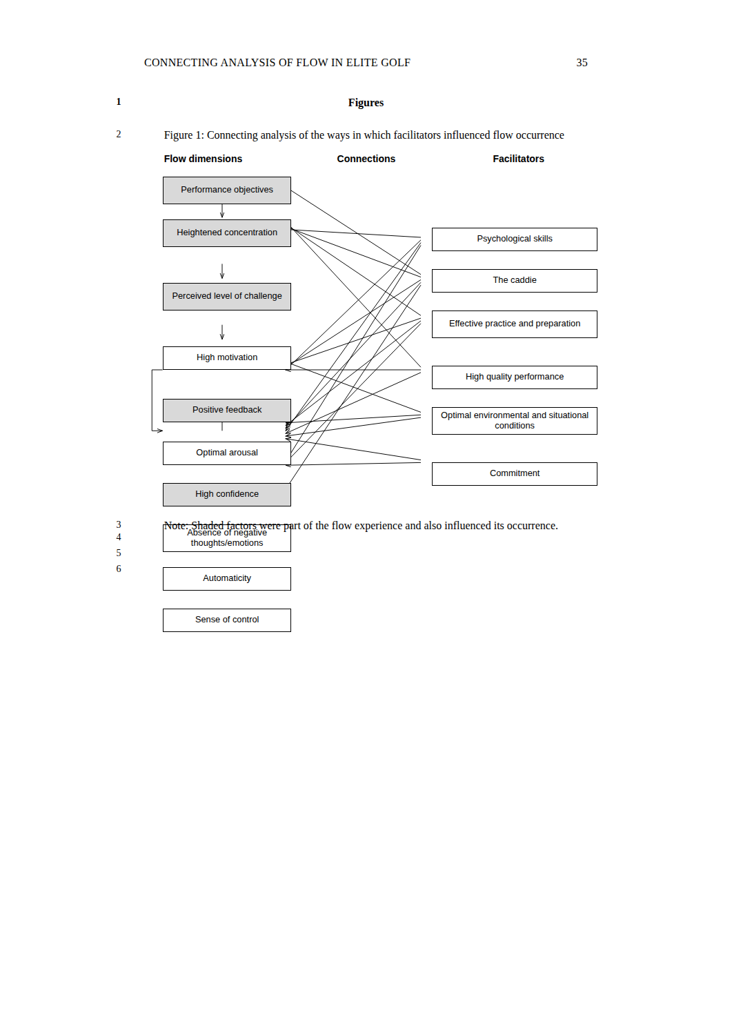Connecting Analysis of Flow in Elite Golf 35
1 Figures
2 Figure 1: Connecting analysis of the ways in which facilitators influenced flow occurrence
Flow dimensions Connections Facilitators
Performance objectives
Heightened concentration
Perceived level of challenge
High motivation
Positive feedback
Optimal arousal
High confidence
Absence of negative thoughts/emotions
Automaticity
Sense of control
Psychological skills
The caddie
Effective practice and preparation
High quality performance
Optimal environmental and situational conditions
Commitment
3 Note: Shaded factors were part of the flow experience and also influenced its occurrence.
4
5
6